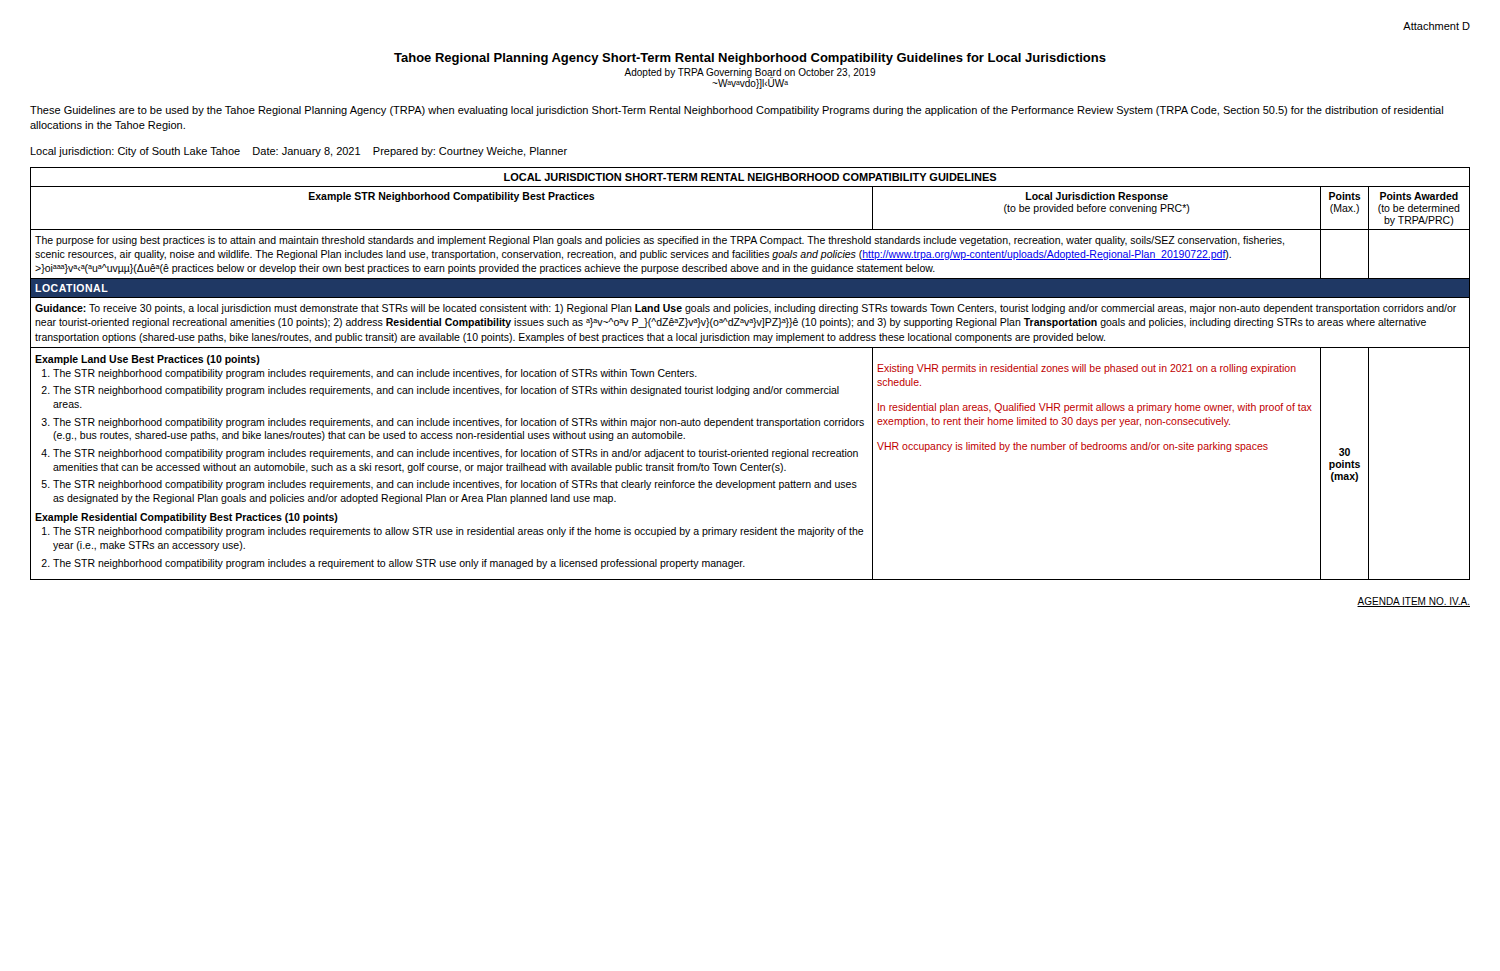Attachment D
Tahoe Regional Planning Agency Short-Term Rental Neighborhood Compatibility Guidelines for Local Jurisdictions
Adopted by TRPA Governing Board on October 23, 2019
~Wᵃvᵃvdo}]l‹ŰWᵃ
These Guidelines are to be used by the Tahoe Regional Planning Agency (TRPA) when evaluating local jurisdiction Short-Term Rental Neighborhood Compatibility Programs during the application of the Performance Review System (TRPA Code, Section 50.5) for the distribution of residential allocations in the Tahoe Region.
Local jurisdiction: City of South Lake Tahoe Date: January 8, 2021 Prepared by: Courtney Weiche, Planner
| LOCAL JURISDICTION SHORT-TERM RENTAL NEIGHBORHOOD COMPATIBILITY GUIDELINES |
| Example STR Neighborhood Compatibility Best Practices | Local Jurisdiction Response (to be provided before convening PRC*) | Points (Max.) | Points Awarded (to be determined by TRPA/PRC) |
| The purpose for using best practices is to attain and maintain threshold standards and implement Regional Plan goals and policies as specified in the TRPA Compact. The threshold standards include vegetation, recreation, water quality, soils/SEZ conservation, fisheries, scenic resources, air quality, noise and wildlife. The Regional Plan includes land use, transportation, conservation, recreation, and public services and facilities goals and policies ( http://www.trpa.org/wp-content/uploads/Adopted-Regional-Plan_20190722.pdf ). >}oiᵃᵃᵃ}vᵃ‹ᵃ(ᵃuᵃ^uvµµ}(Δuêᵃ(ê practices below or develop their own best practices to earn points provided the practices achieve the purpose described above and in the guidance statement below. | | |
| LOCATIONAL |
| Guidance: To receive 30 points, a local jurisdiction must demonstrate that STRs will be located consistent with: 1) Regional Plan Land Use goals and policies, including directing STRs towards Town Centers, tourist lodging and/or commercial areas, major non-auto dependent transportation corridors and/or near tourist-oriented regional recreational amenities (10 points); 2) address Residential Compatibility issues such as ᵃ}ᵃv~^oᵃv P_}(^dZêᵃZ}vᵃ}v}(oᵃ^dZᵃvᵃ}v]PZ}ᵃ}}ê (10 points); and 3) by supporting Regional Plan Transportation goals and policies, including directing STRs to areas where alternative transportation options (shared-use paths, bike lanes/routes, and public transit) are available (10 points). Examples of best practices that a local jurisdiction may implement to address these locational components are provided below. |
| Example Land Use Best Practices (10 points) The STR neighborhood compatibility program includes requirements, and can include incentives, for location of STRs within Town Centers. The STR neighborhood compatibility program includes requirements, and can include incentives, for location of STRs within designated tourist lodging and/or commercial areas. The STR neighborhood compatibility program includes requirements, and can include incentives, for location of STRs within major non-auto dependent transportation corridors (e.g., bus routes, shared-use paths, and bike lanes/routes) that can be used to access non-residential uses without using an automobile. The STR neighborhood compatibility program includes requirements, and can include incentives, for location of STRs in and/or adjacent to tourist-oriented regional recreation amenities that can be accessed without an automobile, such as a ski resort, golf course, or major trailhead with available public transit from/to Town Center(s). The STR neighborhood compatibility program includes requirements, and can include incentives, for location of STRs that clearly reinforce the development pattern and uses as designated by the Regional Plan goals and policies and/or adopted Regional Plan or Area Plan planned land use map. Example Residential Compatibility Best Practices (10 points) The STR neighborhood compatibility program includes requirements to allow STR use in residential areas only if the home is occupied by a primary resident the majority of the year (i.e., make STRs an accessory use). The STR neighborhood compatibility program includes a requirement to allow STR use only if managed by a licensed professional property manager. | Existing VHR permits in residential zones will be phased out in 2021 on a rolling expiration schedule. In residential plan areas, Qualified VHR permit allows a primary home owner, with proof of tax exemption, to rent their home limited to 30 days per year, non-consecutively. VHR occupancy is limited by the number of bedrooms and/or on-site parking spaces | 30 points (max) | |
AGENDA ITEM NO. IV.A.